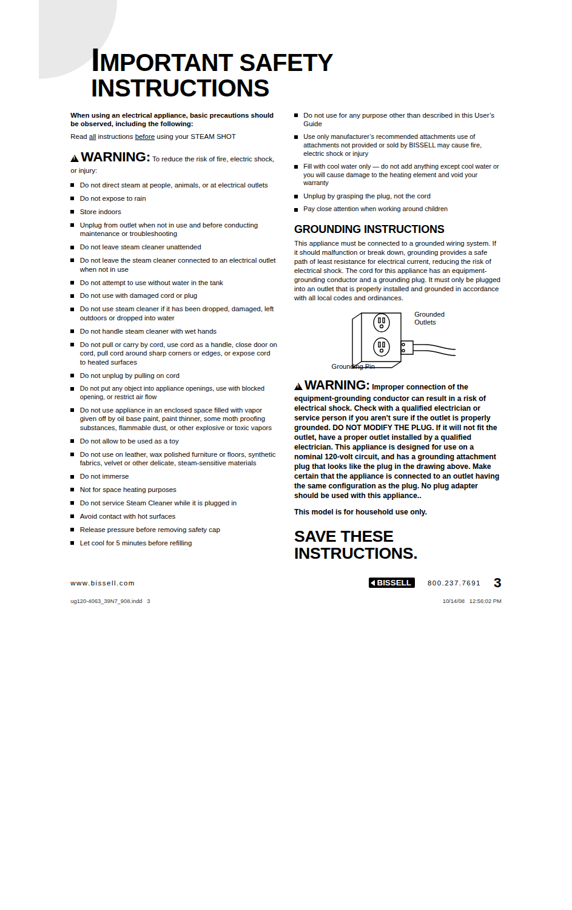IMPORTANT SAFETY INSTRUCTIONS
When using an electrical appliance, basic precautions should be observed, including the following:
Read all instructions before using your STEAM SHOT
WARNING: To reduce the risk of fire, electric shock, or injury:
Do not direct steam at people, animals, or at electrical outlets
Do not expose to rain
Store indoors
Unplug from outlet when not in use and before conducting maintenance or troubleshooting
Do not leave steam cleaner unattended
Do not leave the steam cleaner connected to an electrical outlet when not in use
Do not attempt to use without water in the tank
Do not use with damaged cord or plug
Do not use steam cleaner if it has been dropped, damaged, left outdoors or dropped into water
Do not handle steam cleaner with wet hands
Do not pull or carry by cord, use cord as a handle, close door on cord, pull cord around sharp corners or edges, or expose cord to heated surfaces
Do not unplug by pulling on cord
Do not put any object into appliance openings, use with blocked opening, or restrict air flow
Do not use appliance in an enclosed space filled with vapor given off by oil base paint, paint thinner, some moth proofing substances, flammable dust, or other explosive or toxic vapors
Do not allow to be used as a toy
Do not use on leather, wax polished furniture or floors, synthetic fabrics, velvet or other delicate, steam-sensitive materials
Do not immerse
Not for space heating purposes
Do not service Steam Cleaner while it is plugged in
Avoid contact with hot surfaces
Release pressure before removing safety cap
Let cool for 5 minutes before refilling
Do not use for any purpose other than described in this User’s Guide
Use only manufacturer’s recommended attachments use of attachments not provided or sold by BISSELL may cause fire, electric shock or injury
Fill with cool water only — do not add anything except cool water or you will cause damage to the heating element and void your warranty
Unplug by grasping the plug, not the cord
Pay close attention when working around children
GROUNDING INSTRUCTIONS
This appliance must be connected to a grounded wiring system. If it should malfunction or break down, grounding provides a safe path of least resistance for electrical current, reducing the risk of electrical shock. The cord for this appliance has an equipment-grounding conductor and a grounding plug. It must only be plugged into an outlet that is properly installed and grounded in accordance with all local codes and ordinances.
Grounded
Outlets
Grounding Pin
WARNING: Improper connection of the equipment-grounding conductor can result in a risk of electrical shock. Check with a qualified electrician or service person if you aren't sure if the outlet is properly grounded. DO NOT MODIFY THE PLUG. If it will not fit the outlet, have a proper outlet installed by a qualified electrician. This appliance is designed for use on a nominal 120-volt circuit, and has a grounding attachment plug that looks like the plug in the drawing above. Make certain that the appliance is connected to an outlet having the same configuration as the plug. No plug adapter should be used with this appliance..
This model is for household use only.
SAVE THESE
INSTRUCTIONS.
www.bissell.com
BISSELL 800.237.7691 3
ug120-4063_39N7_908.indd 3 10/14/08 12:56:02 PM